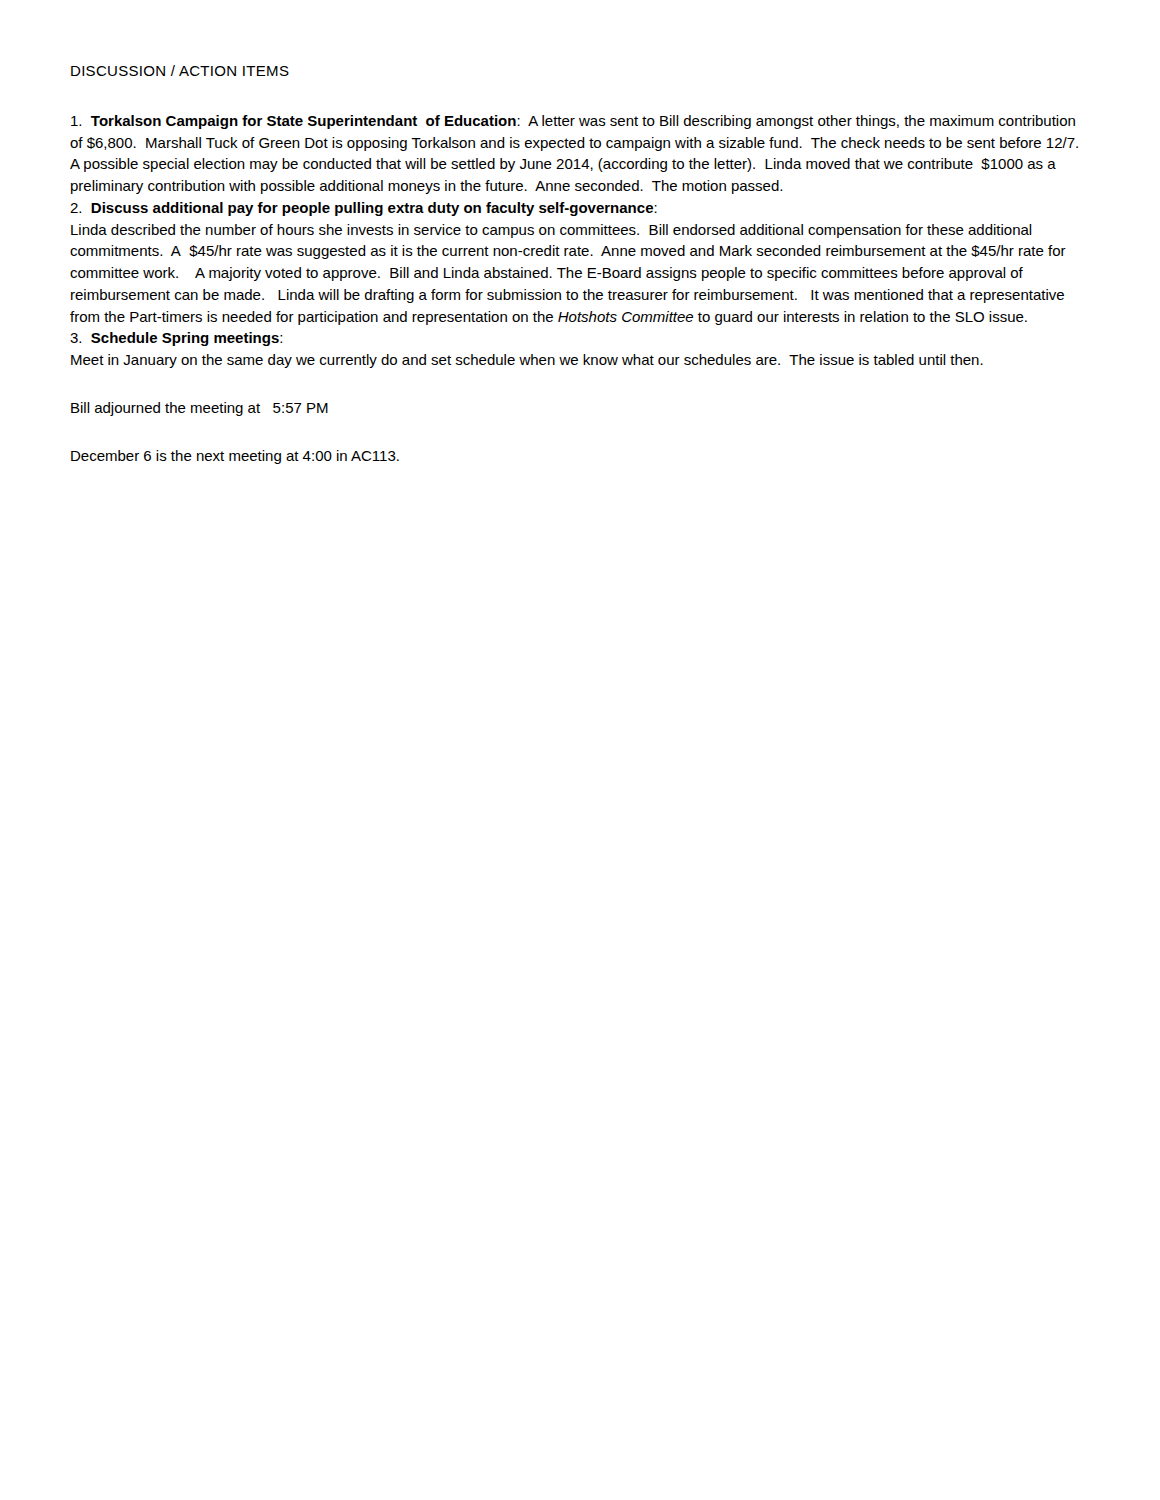DISCUSSION / ACTION ITEMS
1. Torkalson Campaign for State Superintendant of Education: A letter was sent to Bill describing amongst other things, the maximum contribution of $6,800. Marshall Tuck of Green Dot is opposing Torkalson and is expected to campaign with a sizable fund. The check needs to be sent before 12/7. A possible special election may be conducted that will be settled by June 2014, (according to the letter). Linda moved that we contribute $1000 as a preliminary contribution with possible additional moneys in the future. Anne seconded. The motion passed.
2. Discuss additional pay for people pulling extra duty on faculty self-governance:
Linda described the number of hours she invests in service to campus on committees. Bill endorsed additional compensation for these additional commitments. A $45/hr rate was suggested as it is the current non-credit rate. Anne moved and Mark seconded reimbursement at the $45/hr rate for committee work. A majority voted to approve. Bill and Linda abstained. The E-Board assigns people to specific committees before approval of reimbursement can be made. Linda will be drafting a form for submission to the treasurer for reimbursement. It was mentioned that a representative from the Part-timers is needed for participation and representation on the Hotshots Committee to guard our interests in relation to the SLO issue.
3. Schedule Spring meetings:
Meet in January on the same day we currently do and set schedule when we know what our schedules are. The issue is tabled until then.
Bill adjourned the meeting at 5:57 PM
December 6 is the next meeting at 4:00 in AC113.